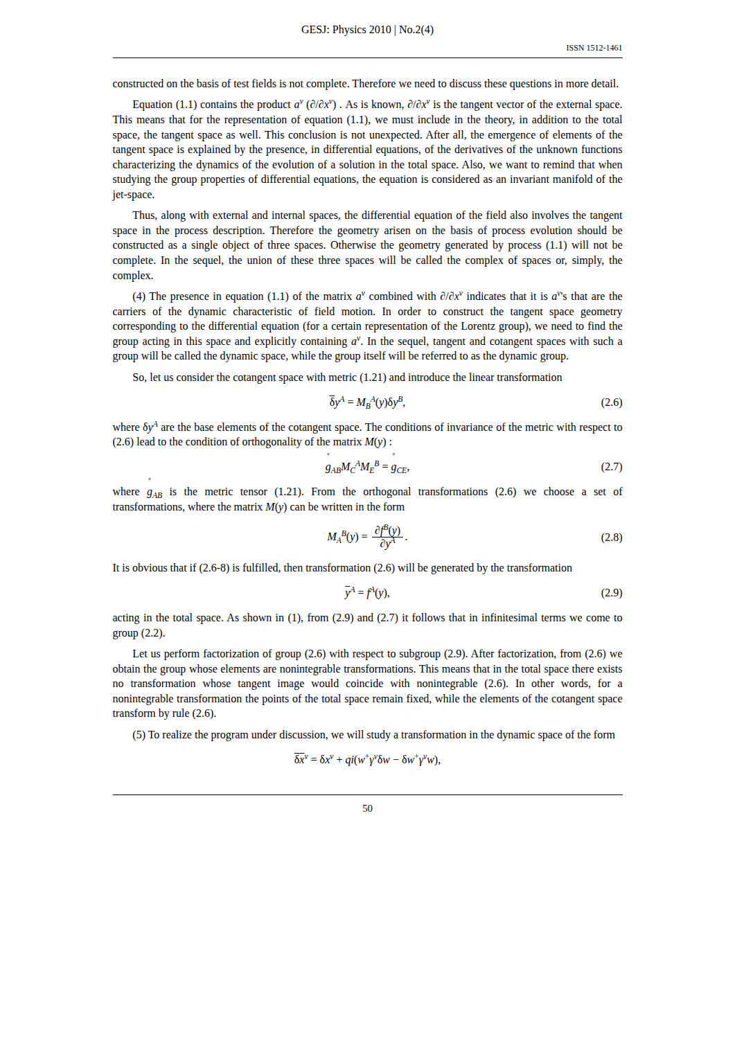GESJ: Physics 2010 | No.2(4)
ISSN 1512-1461
constructed on the basis of test fields is not complete. Therefore we need to discuss these questions in more detail.
Equation (1.1) contains the product aν (∂/∂xν) . As is known, ∂/∂xν is the tangent vector of the external space. This means that for the representation of equation (1.1), we must include in the theory, in addition to the total space, the tangent space as well. This conclusion is not unexpected. After all, the emergence of elements of the tangent space is explained by the presence, in differential equations, of the derivatives of the unknown functions characterizing the dynamics of the evolution of a solution in the total space. Also, we want to remind that when studying the group properties of differential equations, the equation is considered as an invariant manifold of the jet-space.
Thus, along with external and internal spaces, the differential equation of the field also involves the tangent space in the process description. Therefore the geometry arisen on the basis of process evolution should be constructed as a single object of three spaces. Otherwise the geometry generated by process (1.1) will not be complete. In the sequel, the union of these three spaces will be called the complex of spaces or, simply, the complex.
(4) The presence in equation (1.1) of the matrix aν combined with ∂/∂xν indicates that it is aν's that are the carriers of the dynamic characteristic of field motion. In order to construct the tangent space geometry corresponding to the differential equation (for a certain representation of the Lorentz group), we need to find the group acting in this space and explicitly containing aν. In the sequel, tangent and cotangent spaces with such a group will be called the dynamic space, while the group itself will be referred to as the dynamic group.
So, let us consider the cotangent space with metric (1.21) and introduce the linear transformation
δyA = MBA(y)δyB, (2.6)
where δyA are the base elements of the cotangent space. The conditions of invariance of the metric with respect to (2.6) lead to the condition of orthogonality of the matrix M(y) :
gABMCAMEB = gCE, (2.7)
where gAB is the metric tensor (1.21). From the orthogonal transformations (2.6) we choose a set of transformations, where the matrix M(y) can be written in the form
MAB(y) = ∂fB(y)∂yA. (2.8)
It is obvious that if (2.6-8) is fulfilled, then transformation (2.6) will be generated by the transformation
yA = fA(y), (2.9)
acting in the total space. As shown in (1), from (2.9) and (2.7) it follows that in infinitesimal terms we come to group (2.2).
Let us perform factorization of group (2.6) with respect to subgroup (2.9). After factorization, from (2.6) we obtain the group whose elements are nonintegrable transformations. This means that in the total space there exists no transformation whose tangent image would coincide with nonintegrable (2.6). In other words, for a nonintegrable transformation the points of the total space remain fixed, while the elements of the cotangent space transform by rule (2.6).
(5) To realize the program under discussion, we will study a transformation in the dynamic space of the form
δxν = δxν + qi(w+γνδw − δw+γνw),
50